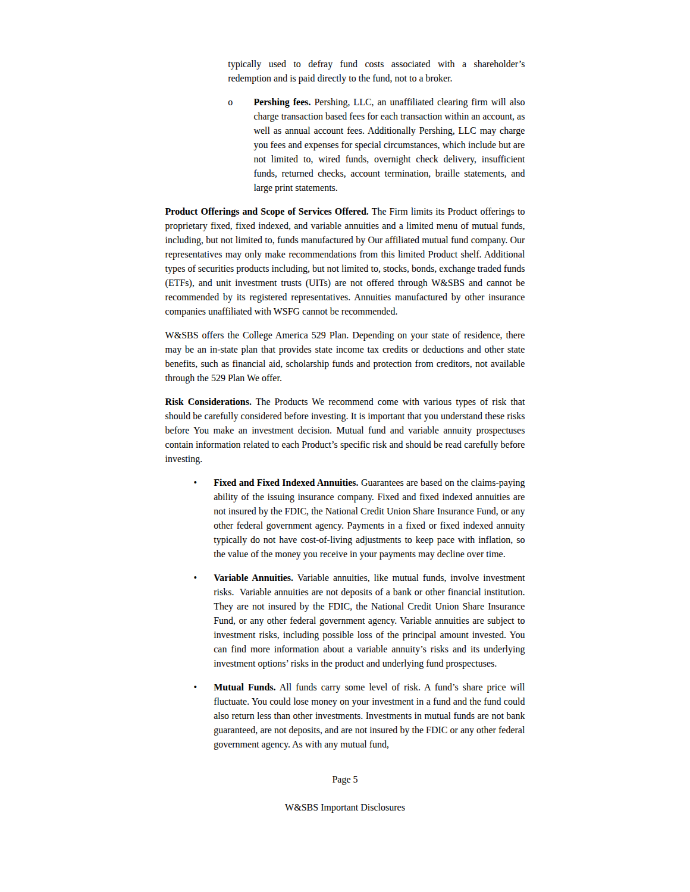typically used to defray fund costs associated with a shareholder’s redemption and is paid directly to the fund, not to a broker.
o Pershing fees. Pershing, LLC, an unaffiliated clearing firm will also charge transaction based fees for each transaction within an account, as well as annual account fees. Additionally Pershing, LLC may charge you fees and expenses for special circumstances, which include but are not limited to, wired funds, overnight check delivery, insufficient funds, returned checks, account termination, braille statements, and large print statements.
Product Offerings and Scope of Services Offered. The Firm limits its Product offerings to proprietary fixed, fixed indexed, and variable annuities and a limited menu of mutual funds, including, but not limited to, funds manufactured by Our affiliated mutual fund company. Our representatives may only make recommendations from this limited Product shelf. Additional types of securities products including, but not limited to, stocks, bonds, exchange traded funds (ETFs), and unit investment trusts (UITs) are not offered through W&SBS and cannot be recommended by its registered representatives. Annuities manufactured by other insurance companies unaffiliated with WSFG cannot be recommended.
W&SBS offers the College America 529 Plan. Depending on your state of residence, there may be an in-state plan that provides state income tax credits or deductions and other state benefits, such as financial aid, scholarship funds and protection from creditors, not available through the 529 Plan We offer.
Risk Considerations. The Products We recommend come with various types of risk that should be carefully considered before investing. It is important that you understand these risks before You make an investment decision. Mutual fund and variable annuity prospectuses contain information related to each Product’s specific risk and should be read carefully before investing.
• Fixed and Fixed Indexed Annuities. Guarantees are based on the claims-paying ability of the issuing insurance company. Fixed and fixed indexed annuities are not insured by the FDIC, the National Credit Union Share Insurance Fund, or any other federal government agency. Payments in a fixed or fixed indexed annuity typically do not have cost-of-living adjustments to keep pace with inflation, so the value of the money you receive in your payments may decline over time.
• Variable Annuities. Variable annuities, like mutual funds, involve investment risks. Variable annuities are not deposits of a bank or other financial institution. They are not insured by the FDIC, the National Credit Union Share Insurance Fund, or any other federal government agency. Variable annuities are subject to investment risks, including possible loss of the principal amount invested. You can find more information about a variable annuity’s risks and its underlying investment options’ risks in the product and underlying fund prospectuses.
• Mutual Funds. All funds carry some level of risk. A fund’s share price will fluctuate. You could lose money on your investment in a fund and the fund could also return less than other investments. Investments in mutual funds are not bank guaranteed, are not deposits, and are not insured by the FDIC or any other federal government agency. As with any mutual fund,
Page 5
W&SBS Important Disclosures